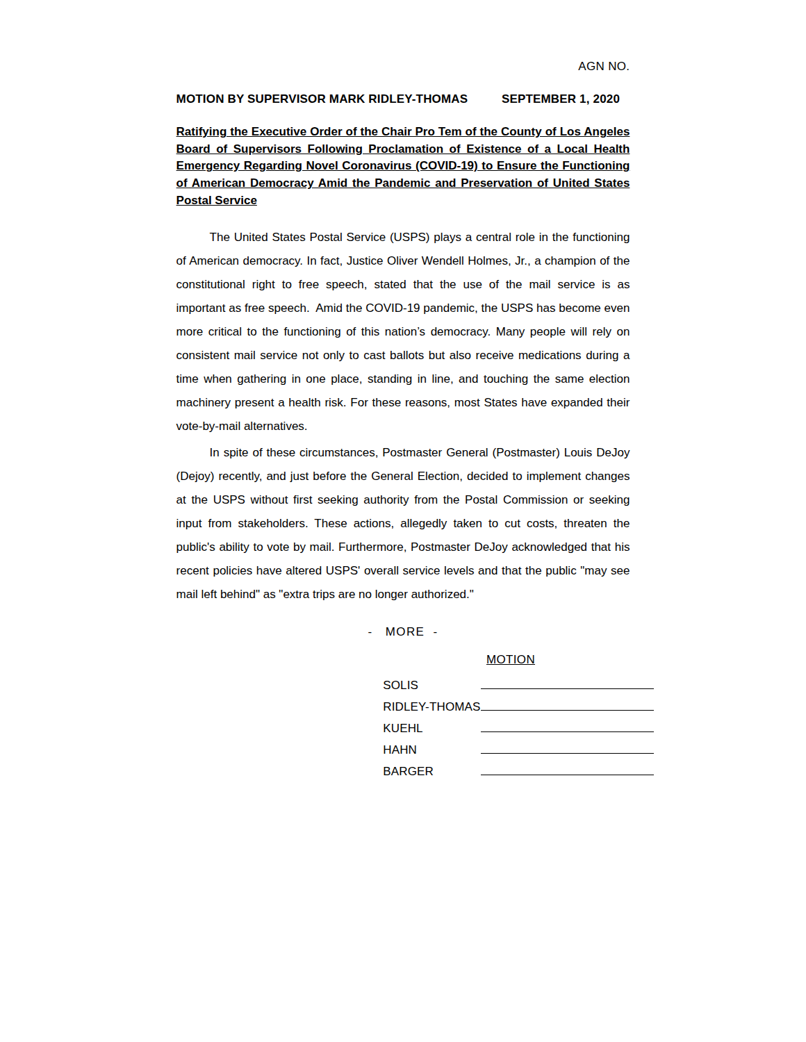AGN NO.
MOTION BY SUPERVISOR MARK RIDLEY-THOMAS SEPTEMBER 1, 2020
Ratifying the Executive Order of the Chair Pro Tem of the County of Los Angeles Board of Supervisors Following Proclamation of Existence of a Local Health Emergency Regarding Novel Coronavirus (COVID-19) to Ensure the Functioning of American Democracy Amid the Pandemic and Preservation of United States Postal Service
The United States Postal Service (USPS) plays a central role in the functioning of American democracy. In fact, Justice Oliver Wendell Holmes, Jr., a champion of the constitutional right to free speech, stated that the use of the mail service is as important as free speech. Amid the COVID-19 pandemic, the USPS has become even more critical to the functioning of this nation’s democracy. Many people will rely on consistent mail service not only to cast ballots but also receive medications during a time when gathering in one place, standing in line, and touching the same election machinery present a health risk. For these reasons, most States have expanded their vote-by-mail alternatives.
In spite of these circumstances, Postmaster General (Postmaster) Louis DeJoy (Dejoy) recently, and just before the General Election, decided to implement changes at the USPS without first seeking authority from the Postal Commission or seeking input from stakeholders. These actions, allegedly taken to cut costs, threaten the public's ability to vote by mail. Furthermore, Postmaster DeJoy acknowledged that his recent policies have altered USPS' overall service levels and that the public "may see mail left behind" as "extra trips are no longer authorized."
- MORE -
MOTION
| SOLIS | |
| RIDLEY-THOMAS | |
| KUEHL | |
| HAHN | |
| BARGER | |